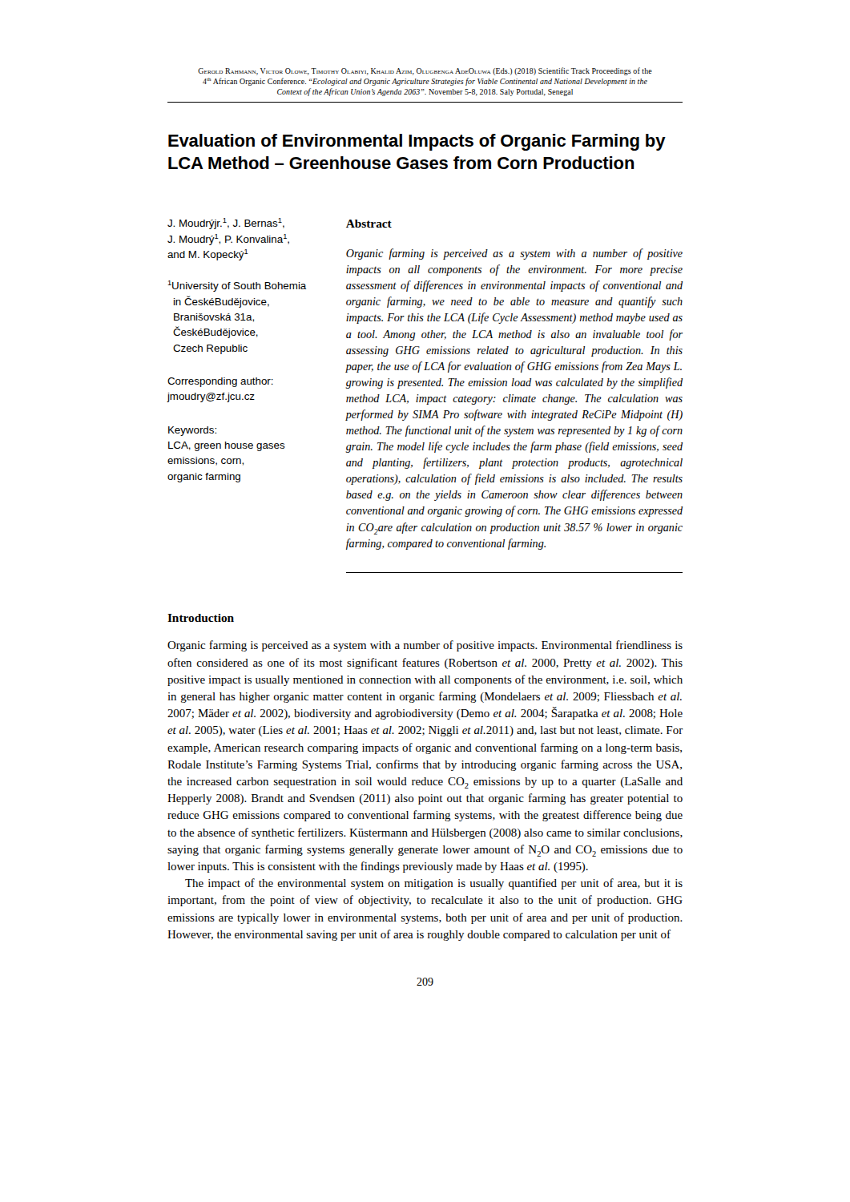Gerold Rahmann, Victor Olowe, Timothy Olabiyi, Khalid Azim, Olugbenga AdeOluwa (Eds.) (2018) Scientific Track Proceedings of the
4th African Organic Conference. “Ecological and Organic Agriculture Strategies for Viable Continental and National Development in the
Context of the African Union’s Agenda 2063”. November 5-8, 2018. Saly Portudal, Senegal
Evaluation of Environmental Impacts of Organic Farming by
LCA Method – Greenhouse Gases from Corn Production
J. Moudrýjr.1, J. Bernas1,
J. Moudrý1, P. Konvalina1,
and M. Kopecký1
1University of South Bohemia in ČeskéBudějovice, Branišovská 31a, ČeskéBudějovice, Czech Republic
Corresponding author: jmoudry@zf.jcu.cz
Keywords: LCA, green house gases emissions, corn, organic farming
Abstract
Organic farming is perceived as a system with a number of positive impacts on all components of the environment. For more precise assessment of differences in environmental impacts of conventional and organic farming, we need to be able to measure and quantify such impacts. For this the LCA (Life Cycle Assessment) method maybe used as a tool. Among other, the LCA method is also an invaluable tool for assessing GHG emissions related to agricultural production. In this paper, the use of LCA for evaluation of GHG emissions from Zea Mays L. growing is presented. The emission load was calculated by the simplified method LCA, impact category: climate change. The calculation was performed by SIMA Pro software with integrated ReCiPe Midpoint (H) method. The functional unit of the system was represented by 1 kg of corn grain. The model life cycle includes the farm phase (field emissions, seed and planting, fertilizers, plant protection products, agrotechnical operations), calculation of field emissions is also included. The results based e.g. on the yields in Cameroon show clear differences between conventional and organic growing of corn. The GHG emissions expressed in CO2are after calculation on production unit 38.57 % lower in organic farming, compared to conventional farming.
Introduction
Organic farming is perceived as a system with a number of positive impacts. Environmental friendliness is often considered as one of its most significant features (Robertson et al. 2000, Pretty et al. 2002). This positive impact is usually mentioned in connection with all components of the environment, i.e. soil, which in general has higher organic matter content in organic farming (Mondelaers et al. 2009; Fliessbach et al. 2007; Mäder et al. 2002), biodiversity and agrobiodiversity (Demo et al. 2004; Šarapatka et al. 2008; Hole et al. 2005), water (Lies et al. 2001; Haas et al. 2002; Niggli et al. 2011) and, last but not least, climate. For example, American research comparing impacts of organic and conventional farming on a long-term basis, Rodale Institute’s Farming Systems Trial, confirms that by introducing organic farming across the USA, the increased carbon sequestration in soil would reduce CO2 emissions by up to a quarter (LaSalle and Hepperly 2008). Brandt and Svendsen (2011) also point out that organic farming has greater potential to reduce GHG emissions compared to conventional farming systems, with the greatest difference being due to the absence of synthetic fertilizers. Küstermann and Hülsbergen (2008) also came to similar conclusions, saying that organic farming systems generally generate lower amount of N2O and CO2 emissions due to lower inputs. This is consistent with the findings previously made by Haas et al. (1995).
The impact of the environmental system on mitigation is usually quantified per unit of area, but it is important, from the point of view of objectivity, to recalculate it also to the unit of production. GHG emissions are typically lower in environmental systems, both per unit of area and per unit of production. However, the environmental saving per unit of area is roughly double compared to calculation per unit of
209